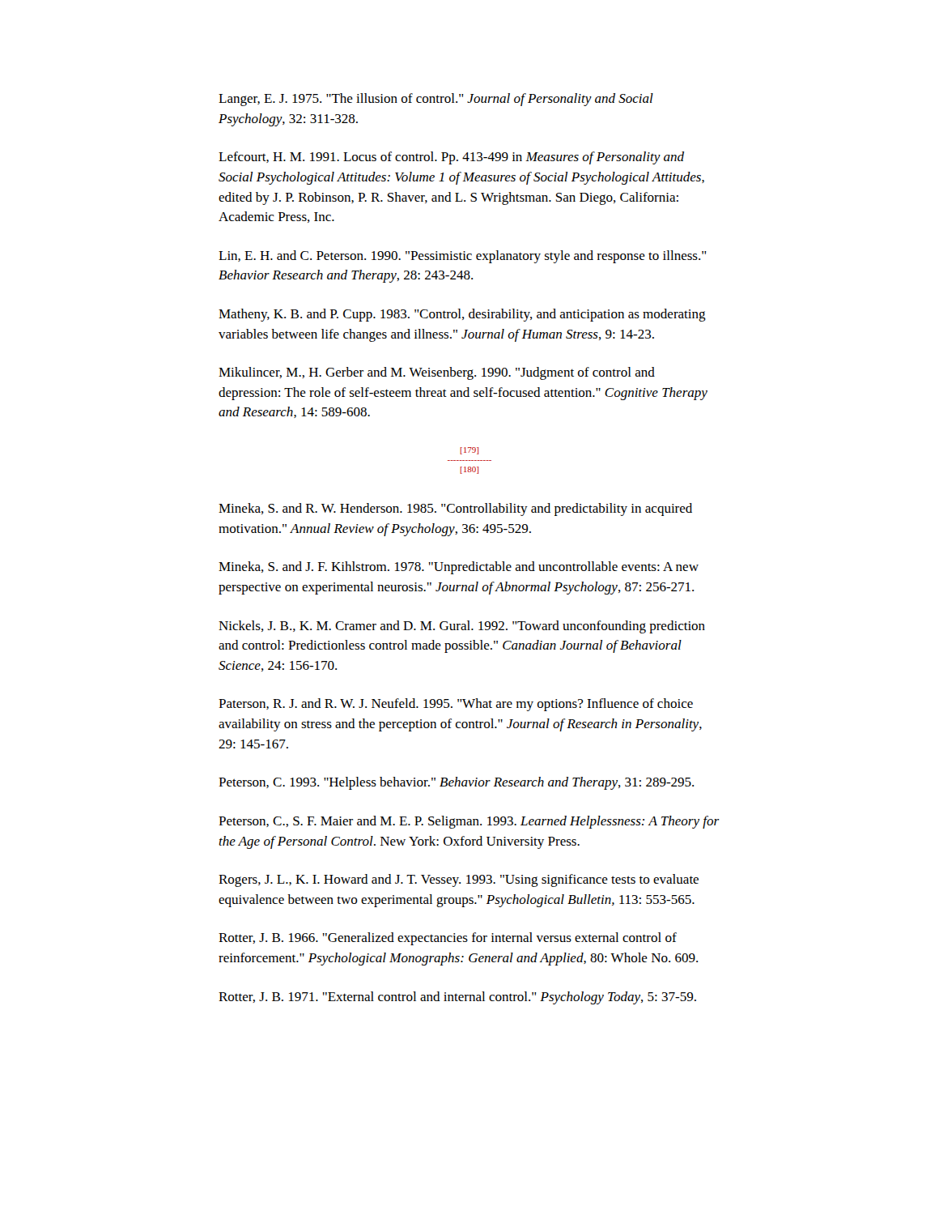Langer, E. J. 1975. "The illusion of control." Journal of Personality and Social Psychology, 32: 311-328.
Lefcourt, H. M. 1991. Locus of control. Pp. 413-499 in Measures of Personality and Social Psychological Attitudes: Volume 1 of Measures of Social Psychological Attitudes, edited by J. P. Robinson, P. R. Shaver, and L. S Wrightsman. San Diego, California: Academic Press, Inc.
Lin, E. H. and C. Peterson. 1990. "Pessimistic explanatory style and response to illness." Behavior Research and Therapy, 28: 243-248.
Matheny, K. B. and P. Cupp. 1983. "Control, desirability, and anticipation as moderating variables between life changes and illness." Journal of Human Stress, 9: 14-23.
Mikulincer, M., H. Gerber and M. Weisenberg. 1990. "Judgment of control and depression: The role of self-esteem threat and self-focused attention." Cognitive Therapy and Research, 14: 589-608.
[179] --------------- [180]
Mineka, S. and R. W. Henderson. 1985. "Controllability and predictability in acquired motivation." Annual Review of Psychology, 36: 495-529.
Mineka, S. and J. F. Kihlstrom. 1978. "Unpredictable and uncontrollable events: A new perspective on experimental neurosis." Journal of Abnormal Psychology, 87: 256-271.
Nickels, J. B., K. M. Cramer and D. M. Gural. 1992. "Toward unconfounding prediction and control: Predictionless control made possible." Canadian Journal of Behavioral Science, 24: 156-170.
Paterson, R. J. and R. W. J. Neufeld. 1995. "What are my options? Influence of choice availability on stress and the perception of control." Journal of Research in Personality, 29: 145-167.
Peterson, C. 1993. "Helpless behavior." Behavior Research and Therapy, 31: 289-295.
Peterson, C., S. F. Maier and M. E. P. Seligman. 1993. Learned Helplessness: A Theory for the Age of Personal Control. New York: Oxford University Press.
Rogers, J. L., K. I. Howard and J. T. Vessey. 1993. "Using significance tests to evaluate equivalence between two experimental groups." Psychological Bulletin, 113: 553-565.
Rotter, J. B. 1966. "Generalized expectancies for internal versus external control of reinforcement." Psychological Monographs: General and Applied, 80: Whole No. 609.
Rotter, J. B. 1971. "External control and internal control." Psychology Today, 5: 37-59.